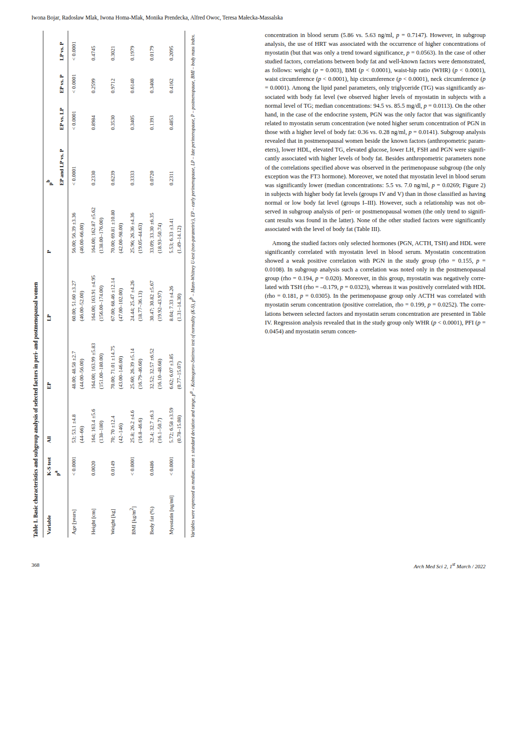Iwona Bojar, Radosław Mlak, Iwona Homa-Mlak, Monika Prendecka, Alfred Owoc, Teresa Małecka-Massalska
Table I. Basic characteristics and subgroup analysis of selected factors in peri- and postmenopausal women
| Variable | K-S test p a | All | EP | LP | P | p b |
| --- | --- | --- | --- | --- | --- | --- |
| EP and LP vs. P | EP vs. LP | EP vs. P | LP vs. P |
| Age [years] | < 0.0001 | 53; 53.1 ±4.8 (44–66) | 48.00; 48.58 ±2.7 (44.00–56.00) | 60.00; 51.60 ±3.27 (46.00–52.00) | 56.00; 56.39 ±3.36 (46.00–66.00) | < 0.0001 | < 0.0001 | < 0.0001 | < 0.0001 |
| Height [cm] | 0.0020 | 164; 163.4 ±5.6 (138–180) | 164.00; 163.99 ±5.83 (151.00–180.00) | 164.00; 163.91 ±4.95 (156.00–174.00) | 164.00; 162.87 ±5.62 (138.00–176.00) | 0.2330 | 0.8984 | 0.2599 | 0.4745 |
| Weight [kg] | 0.0149 | 70; 70 ±12.4 (42–146) | 70.00; 71.01 ±14.75 (43.00–146.00) | 67.00; 68.46 ±12.14 (47.00–102.00) | 70.00; 69.81 ±10.80 (42.00–98.00) | 0.6239 | 0.3530 | 0.9712 | 0.3021 |
| BMI [kg/m 2 ] | < 0.0001 | 25.8; 26.2 ±4.6 (16.8–46.6) | 25.60; 26.39 ±5.14 (16.79–46.60) | 24.44; 25.47 ±4.26 (18.77–36.13) | 25.96; 26.36 ±4.36 (19.05–44.63) | 0.3333 | 0.3405 | 0.6140 | 0.1979 |
| Body fat (%) | 0.0486 | 32.4; 32.7 ±6.3 (16.1–50.7) | 32.52; 32.57 ±6.52 (16.10–48.68) | 30.47; 30.82 ±5.67 (19.92–43.97) | 33.09; 33.30 ±6.35 (18.93–50.74) | 0.0720 | 0.1391 | 0.3408 | 0.0179 |
| Myostatin [ng/ml] | < 0.0001 | 5.72; 6.58 ±3.59 (0.78–15.08) | 6.62; 6.07 ±3.85 (0.77–15.07) | 8.04; 7.33 ±4.26 (1.31–14.30) | 5.53; 6.33 ±3.41 (1.49–14.12) | 0.2311 | 0.4853 | 0.4162 | 0.2095 |
Variables were expressed as median; mean ± standard deviation and range, pa – Kolmogorov-Smirnov test of normality (K-S), pb – Mann-Whitney U-test (non-parametric), EP – early perimenopause, LP – late perimenopause, P – postmenopause, BMI – body mass index.
concentration in blood serum (5.86 vs. 5.63 ng/ml, p = 0.7147). However, in subgroup analysis, the use of HRT was associated with the occurrence of higher concentrations of myostatin (but that was only a trend toward significance, p = 0.0563). In the case of other studied factors, correlations between body fat and well-known factors were demonstrated, as follows: weight (p = 0.003), BMI (p < 0.0001), waist-hip ratio (WHR) (p < 0.0001), waist circumference (p < 0.0001), hip circumference (p < 0.0001), neck circumference (p = 0.0001). Among the lipid panel parameters, only triglyceride (TG) was significantly associated with body fat level (we observed higher levels of myostatin in subjects with a normal level of TG; median concentrations: 94.5 vs. 85.5 mg/dl, p = 0.0113). On the other hand, in the case of the endocrine system, PGN was the only factor that was significantly related to myostatin serum concentration (we noted higher serum concentration of PGN in those with a higher level of body fat: 0.36 vs. 0.28 ng/ml, p = 0.0141). Subgroup analysis revealed that in postmenopausal women beside the known factors (anthropometric parameters), lower HDL, elevated TG, elevated glucose, lower LH, FSH and PGN were significantly associated with higher levels of body fat. Besides anthropometric parameters none of the correlations specified above was observed in the perimenopause subgroup (the only exception was the FT3 hormone). Moreover, we noted that myostatin level in blood serum was significantly lower (median concentrations: 5.5 vs. 7.0 ng/ml, p = 0.0269; Figure 2) in subjects with higher body fat levels (groups IV and V) than in those classified as having normal or low body fat level (groups I–III). However, such a relationship was not observed in subgroup analysis of peri- or postmenopausal women (the only trend to significant results was found in the latter). None of the other studied factors were significantly associated with the level of body fat (Table III).
Among the studied factors only selected hormones (PGN, ACTH, TSH) and HDL were significantly correlated with myostatin level in blood serum. Myostatin concentration showed a weak positive correlation with PGN in the study group (rho = 0.155, p = 0.0108). In subgroup analysis such a correlation was noted only in the postmenopausal group (rho = 0.194, p = 0.020). Moreover, in this group, myostatin was negatively correlated with TSH (rho = –0.179, p = 0.0323), whereas it was positively correlated with HDL (rho = 0.181, p = 0.0305). In the perimenopause group only ACTH was correlated with myostatin serum concentration (positive correlation, rho = 0.199, p = 0.0252). The correlations between selected factors and myostatin serum concentration are presented in Table IV. Regression analysis revealed that in the study group only WHR (p < 0.0001), PFI (p = 0.0454) and myostatin serum concen-
368
Arch Med Sci 2, 1st March / 2022